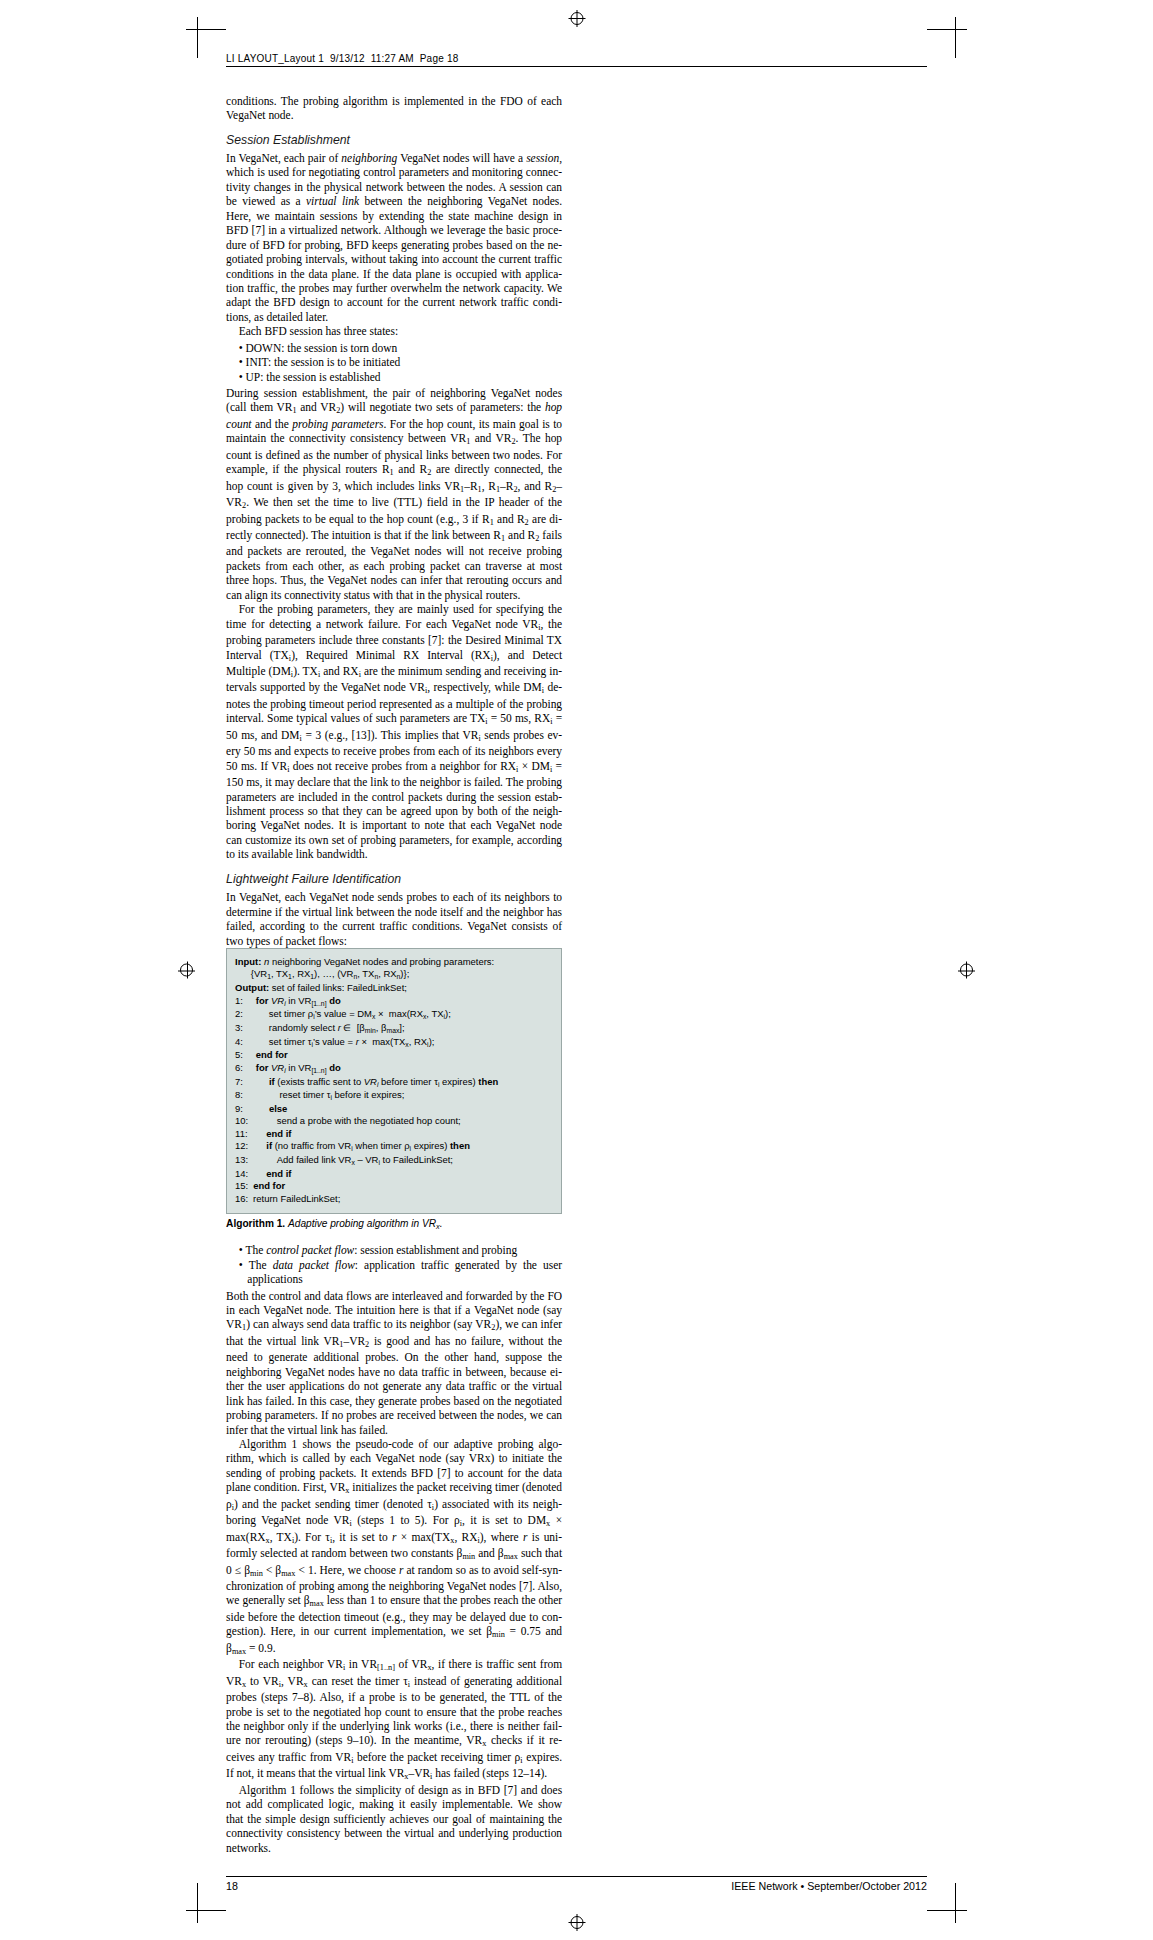LI LAYOUT_Layout 1 9/13/12 11:27 AM Page 18
conditions. The probing algorithm is implemented in the FDO of each VegaNet node.
Session Establishment
In VegaNet, each pair of neighboring VegaNet nodes will have a session, which is used for negotiating control parameters and monitoring connectivity changes in the physical network between the nodes. A session can be viewed as a virtual link between the neighboring VegaNet nodes. Here, we maintain sessions by extending the state machine design in BFD [7] in a virtualized network. Although we leverage the basic procedure of BFD for probing, BFD keeps generating probes based on the negotiated probing intervals, without taking into account the current traffic conditions in the data plane. If the data plane is occupied with application traffic, the probes may further overwhelm the network capacity. We adapt the BFD design to account for the current network traffic conditions, as detailed later.
Each BFD session has three states:
DOWN: the session is torn down
INIT: the session is to be initiated
UP: the session is established
During session establishment, the pair of neighboring VegaNet nodes (call them VR1 and VR2) will negotiate two sets of parameters: the hop count and the probing parameters. For the hop count, its main goal is to maintain the connectivity consistency between VR1 and VR2. The hop count is defined as the number of physical links between two nodes. For example, if the physical routers R1 and R2 are directly connected, the hop count is given by 3, which includes links VR1–R1, R1–R2, and R2–VR2. We then set the time to live (TTL) field in the IP header of the probing packets to be equal to the hop count (e.g., 3 if R1 and R2 are directly connected). The intuition is that if the link between R1 and R2 fails and packets are rerouted, the VegaNet nodes will not receive probing packets from each other, as each probing packet can traverse at most three hops. Thus, the VegaNet nodes can infer that rerouting occurs and can align its connectivity status with that in the physical routers.
For the probing parameters, they are mainly used for specifying the time for detecting a network failure. For each VegaNet node VRi, the probing parameters include three constants [7]: the Desired Minimal TX Interval (TXi), Required Minimal RX Interval (RXi), and Detect Multiple (DMi). TXi and RXi are the minimum sending and receiving intervals supported by the VegaNet node VRi, respectively, while DMi denotes the probing timeout period represented as a multiple of the probing interval. Some typical values of such parameters are TXi = 50 ms, RXi = 50 ms, and DMi = 3 (e.g., [13]). This implies that VRi sends probes every 50 ms and expects to receive probes from each of its neighbors every 50 ms. If VRi does not receive probes from a neighbor for RXi × DMi = 150 ms, it may declare that the link to the neighbor is failed. The probing parameters are included in the control packets during the session establishment process so that they can be agreed upon by both of the neighboring VegaNet nodes. It is important to note that each VegaNet node can customize its own set of probing parameters, for example, according to its available link bandwidth.
Lightweight Failure Identification
In VegaNet, each VegaNet node sends probes to each of its neighbors to determine if the virtual link between the node itself and the neighbor has failed, according to the current traffic conditions. VegaNet consists of two types of packet flows:
Input: n neighboring VegaNet nodes and probing parameters:
{VR1, TX1, RX1), …, (VRn, TXn, RXn)};
Output: set of failed links: FailedLinkSet;
1: for VRi in VR[1..n] do
2: set timer ρi’s value = DMx × max(RXx, TXi);
3: randomly select r ∈ [βmin, βmax];
4: set timer τi’s value = r × max(TXx, RXi);
5: end for
6: for VRi in VR[1..n] do
7: if (exists traffic sent to VRi before timer τi expires) then
8: reset timer τi before it expires;
9: else
10: send a probe with the negotiated hop count;
11: end if
12: if (no traffic from VRi when timer ρi expires) then
13: Add failed link VRx – VRi to FailedLinkSet;
14: end if
15: end for
16: return FailedLinkSet;
Algorithm 1. Adaptive probing algorithm in VRx.
The control packet flow: session establishment and probing
The data packet flow: application traffic generated by the user applications
Both the control and data flows are interleaved and forwarded by the FO in each VegaNet node. The intuition here is that if a VegaNet node (say VR1) can always send data traffic to its neighbor (say VR2), we can infer that the virtual link VR1–VR2 is good and has no failure, without the need to generate additional probes. On the other hand, suppose the neighboring VegaNet nodes have no data traffic in between, because either the user applications do not generate any data traffic or the virtual link has failed. In this case, they generate probes based on the negotiated probing parameters. If no probes are received between the nodes, we can infer that the virtual link has failed.
Algorithm 1 shows the pseudo-code of our adaptive probing algorithm, which is called by each VegaNet node (say VRx) to initiate the sending of probing packets. It extends BFD [7] to account for the data plane condition. First, VRx initializes the packet receiving timer (denoted ρi) and the packet sending timer (denoted τi) associated with its neighboring VegaNet node VRi (steps 1 to 5). For ρi, it is set to DMx × max(RXx, TXi). For τi, it is set to r × max(TXx, RXi), where r is uniformly selected at random between two constants βmin and βmax such that 0 ≤ βmin < βmax < 1. Here, we choose r at random so as to avoid self-synchronization of probing among the neighboring VegaNet nodes [7]. Also, we generally set βmax less than 1 to ensure that the probes reach the other side before the detection timeout (e.g., they may be delayed due to congestion). Here, in our current implementation, we set βmin = 0.75 and βmax = 0.9.
For each neighbor VRi in VR[1..n] of VRx, if there is traffic sent from VRx to VRi, VRx can reset the timer τi instead of generating additional probes (steps 7–8). Also, if a probe is to be generated, the TTL of the probe is set to the negotiated hop count to ensure that the probe reaches the neighbor only if the underlying link works (i.e., there is neither failure nor rerouting) (steps 9–10). In the meantime, VRx checks if it receives any traffic from VRi before the packet receiving timer ρi expires. If not, it means that the virtual link VRx–VRi has failed (steps 12–14).
Algorithm 1 follows the simplicity of design as in BFD [7] and does not add complicated logic, making it easily implementable. We show that the simple design sufficiently achieves our goal of maintaining the connectivity consistency between the virtual and underlying production networks.
18 IEEE Network • September/October 2012